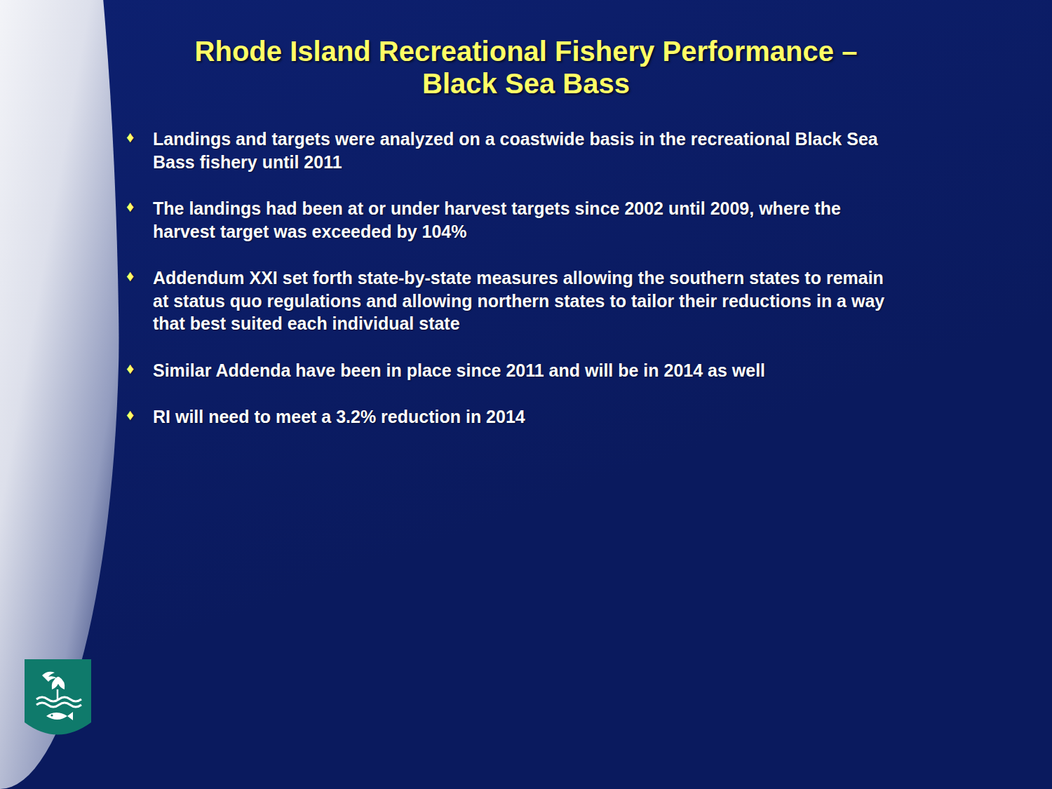Rhode Island Recreational Fishery Performance –
Black Sea Bass
Landings and targets were analyzed on a coastwide basis in the recreational Black Sea Bass fishery until 2011
The landings had been at or under harvest targets since 2002 until 2009, where the harvest target was exceeded by 104%
Addendum XXI set forth state-by-state measures allowing the southern states to remain at status quo regulations and allowing northern states to tailor their reductions in a way that best suited each individual state
Similar Addenda have been in place since 2011 and will be in 2014 as well
RI will need to meet a 3.2% reduction in 2014